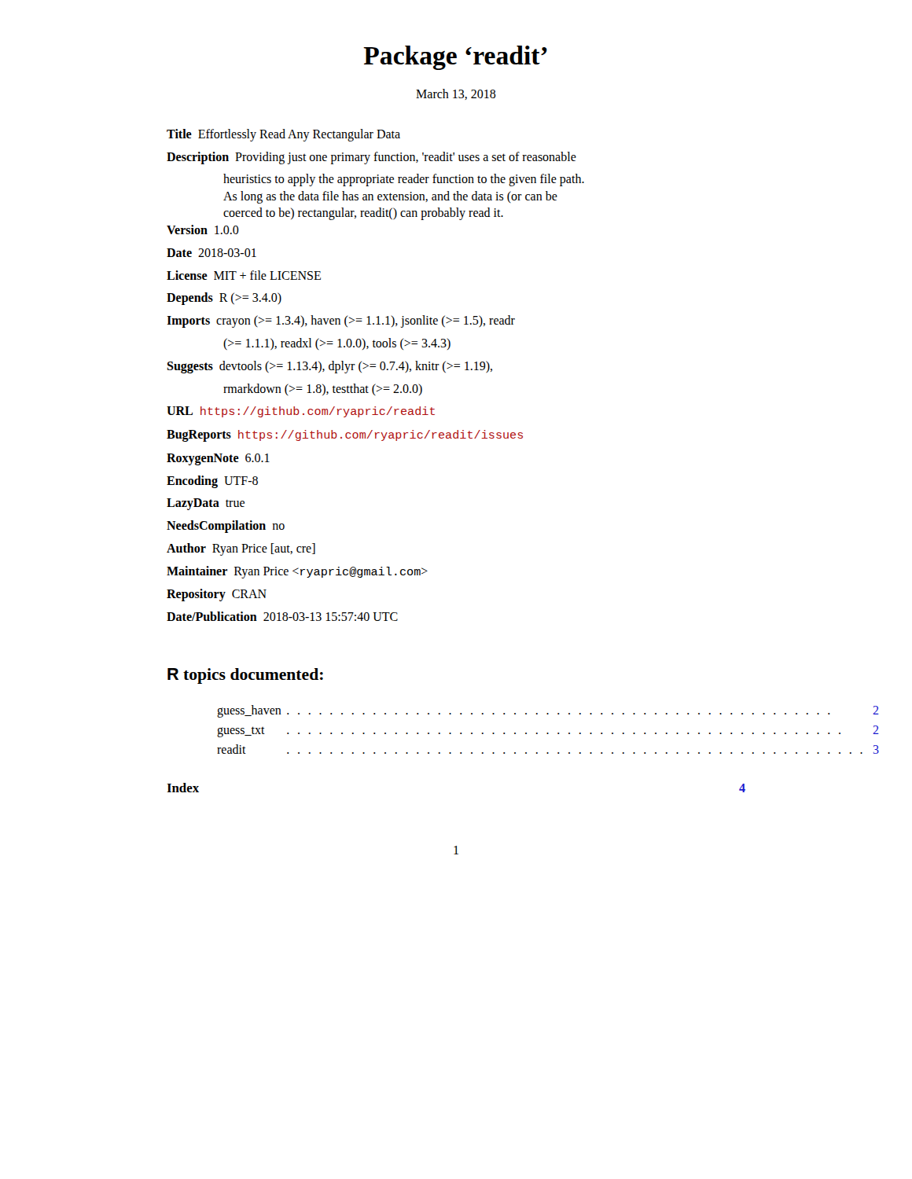Package ‘readit’
March 13, 2018
Title
Effortlessly Read Any Rectangular Data
Description
Providing just one primary function, 'readit' uses a set of reasonable
heuristics to apply the appropriate reader function to the given file path.
As long as the data file has an extension, and the data is (or can be
coerced to be) rectangular, readit() can probably read it.
Version
1.0.0
Date
2018-03-01
License
MIT + file LICENSE
Depends
R (>= 3.4.0)
Imports
crayon (>= 1.3.4), haven (>= 1.1.1), jsonlite (>= 1.5), readr
(>= 1.1.1), readxl (>= 1.0.0), tools (>= 3.4.3)
Suggests
devtools (>= 1.13.4), dplyr (>= 0.7.4), knitr (>= 1.19),
rmarkdown (>= 1.8), testthat (>= 2.0.0)
URL
https://github.com/ryapric/readit
BugReports
https://github.com/ryapric/readit/issues
RoxygenNote
6.0.1
Encoding
UTF-8
LazyData
true
NeedsCompilation
no
Author
Ryan Price [aut, cre]
Maintainer
Ryan Price <ryapric@gmail.com>
Repository
CRAN
Date/Publication
2018-03-13 15:57:40 UTC
R topics documented:
| guess_haven | . . . . . . . . . . . . . . . . . . . . . . . . . . . . . . . . . . . . . . . . . . . . . . . . . . . | 2 |
| guess_txt | . . . . . . . . . . . . . . . . . . . . . . . . . . . . . . . . . . . . . . . . . . . . . . . . . . . . | 2 |
| readit | . . . . . . . . . . . . . . . . . . . . . . . . . . . . . . . . . . . . . . . . . . . . . . . . . . . . . . | 3 |
Index 4
1